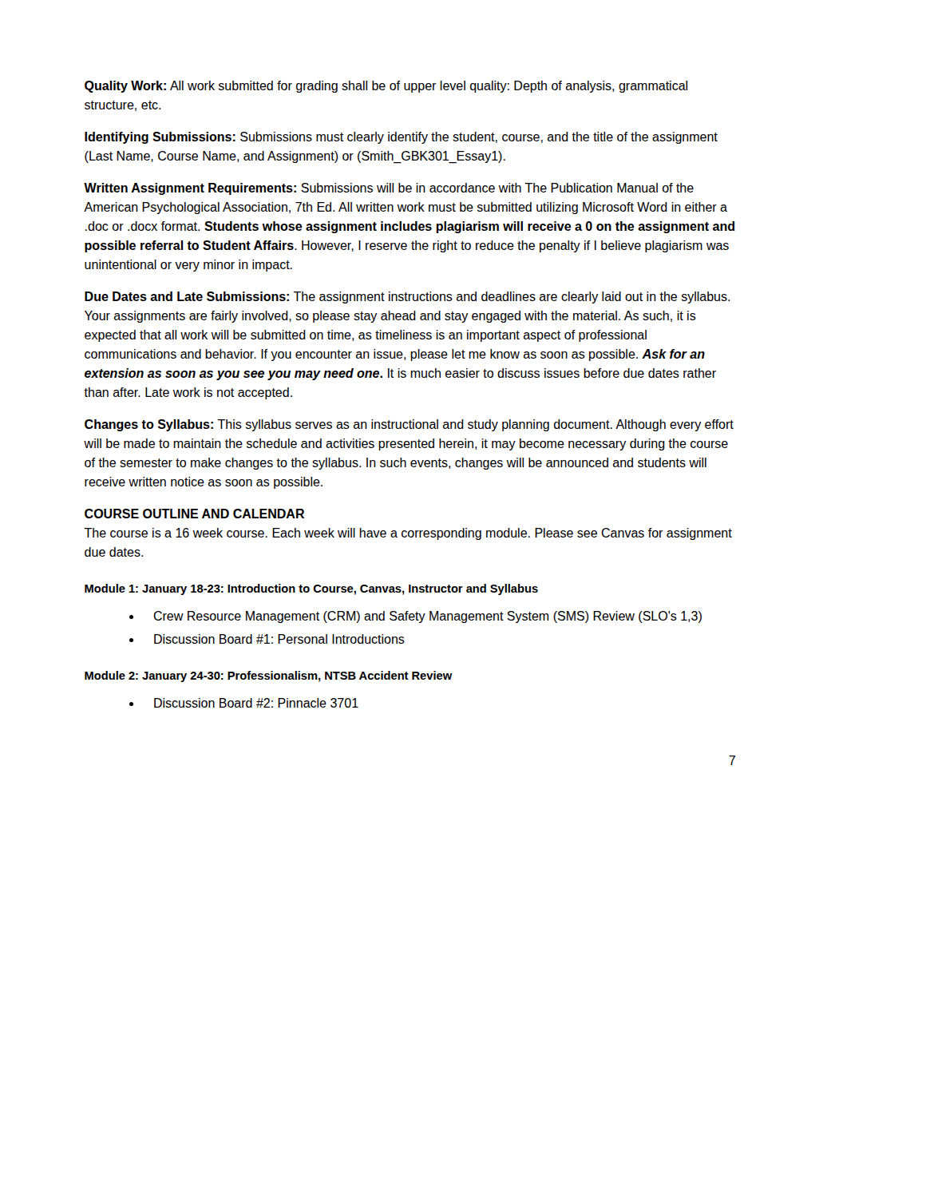Quality Work: All work submitted for grading shall be of upper level quality: Depth of analysis, grammatical structure, etc.
Identifying Submissions: Submissions must clearly identify the student, course, and the title of the assignment (Last Name, Course Name, and Assignment) or (Smith_GBK301_Essay1).
Written Assignment Requirements: Submissions will be in accordance with The Publication Manual of the American Psychological Association, 7th Ed. All written work must be submitted utilizing Microsoft Word in either a .doc or .docx format. Students whose assignment includes plagiarism will receive a 0 on the assignment and possible referral to Student Affairs. However, I reserve the right to reduce the penalty if I believe plagiarism was unintentional or very minor in impact.
Due Dates and Late Submissions: The assignment instructions and deadlines are clearly laid out in the syllabus. Your assignments are fairly involved, so please stay ahead and stay engaged with the material. As such, it is expected that all work will be submitted on time, as timeliness is an important aspect of professional communications and behavior. If you encounter an issue, please let me know as soon as possible. Ask for an extension as soon as you see you may need one. It is much easier to discuss issues before due dates rather than after. Late work is not accepted.
Changes to Syllabus: This syllabus serves as an instructional and study planning document. Although every effort will be made to maintain the schedule and activities presented herein, it may become necessary during the course of the semester to make changes to the syllabus. In such events, changes will be announced and students will receive written notice as soon as possible.
COURSE OUTLINE AND CALENDAR
The course is a 16 week course. Each week will have a corresponding module. Please see Canvas for assignment due dates.
Module 1: January 18-23: Introduction to Course, Canvas, Instructor and Syllabus
Crew Resource Management (CRM) and Safety Management System (SMS) Review (SLO's 1,3)
Discussion Board #1: Personal Introductions
Module 2: January 24-30: Professionalism, NTSB Accident Review
Discussion Board #2: Pinnacle 3701
7